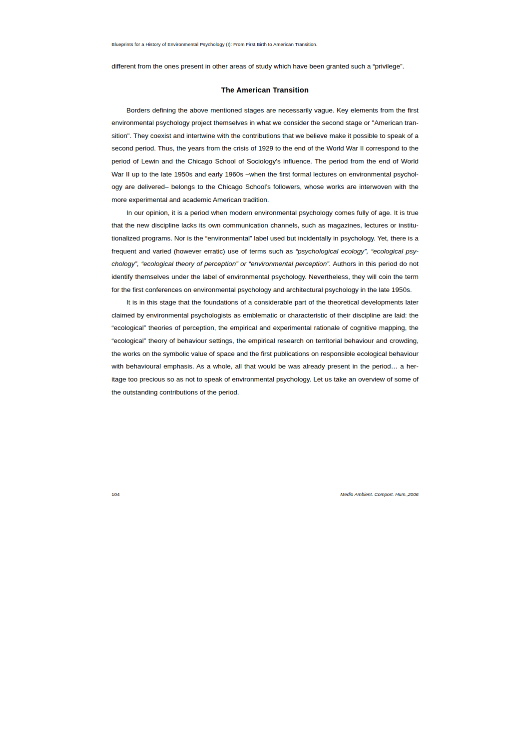Blueprints for a History of Environmental Psychology (I): From First Birth to American Transition.
different from the ones present in other areas of study which have been granted such a “privilege”.
The American Transition
Borders defining the above mentioned stages are necessarily vague. Key elements from the first environmental psychology project themselves in what we consider the second stage or "American transition". They coexist and intertwine with the contributions that we believe make it possible to speak of a second period. Thus, the years from the crisis of 1929 to the end of the World War II correspond to the period of Lewin and the Chicago School of Sociology's influence. The period from the end of World War II up to the late 1950s and early 1960s –when the first formal lectures on environmental psychology are delivered– belongs to the Chicago School’s followers, whose works are interwoven with the more experimental and academic American tradition.
In our opinion, it is a period when modern environmental psychology comes fully of age. It is true that the new discipline lacks its own communication channels, such as magazines, lectures or institutionalized programs. Nor is the “environmental” label used but incidentally in psychology. Yet, there is a frequent and varied (however erratic) use of terms such as “psychological ecology”, “ecological psychology”, “ecological theory of perception” or “environmental perception”. Authors in this period do not identify themselves under the label of environmental psychology. Nevertheless, they will coin the term for the first conferences on environmental psychology and architectural psychology in the late 1950s.
It is in this stage that the foundations of a considerable part of the theoretical developments later claimed by environmental psychologists as emblematic or characteristic of their discipline are laid: the “ecological” theories of perception, the empirical and experimental rationale of cognitive mapping, the “ecological” theory of behaviour settings, the empirical research on territorial behaviour and crowding, the works on the symbolic value of space and the first publications on responsible ecological behaviour with behavioural emphasis. As a whole, all that would be was already present in the period… a heritage too precious so as not to speak of environmental psychology. Let us take an overview of some of the outstanding contributions of the period.
104 Medio Ambient. Comport. Hum.,2006